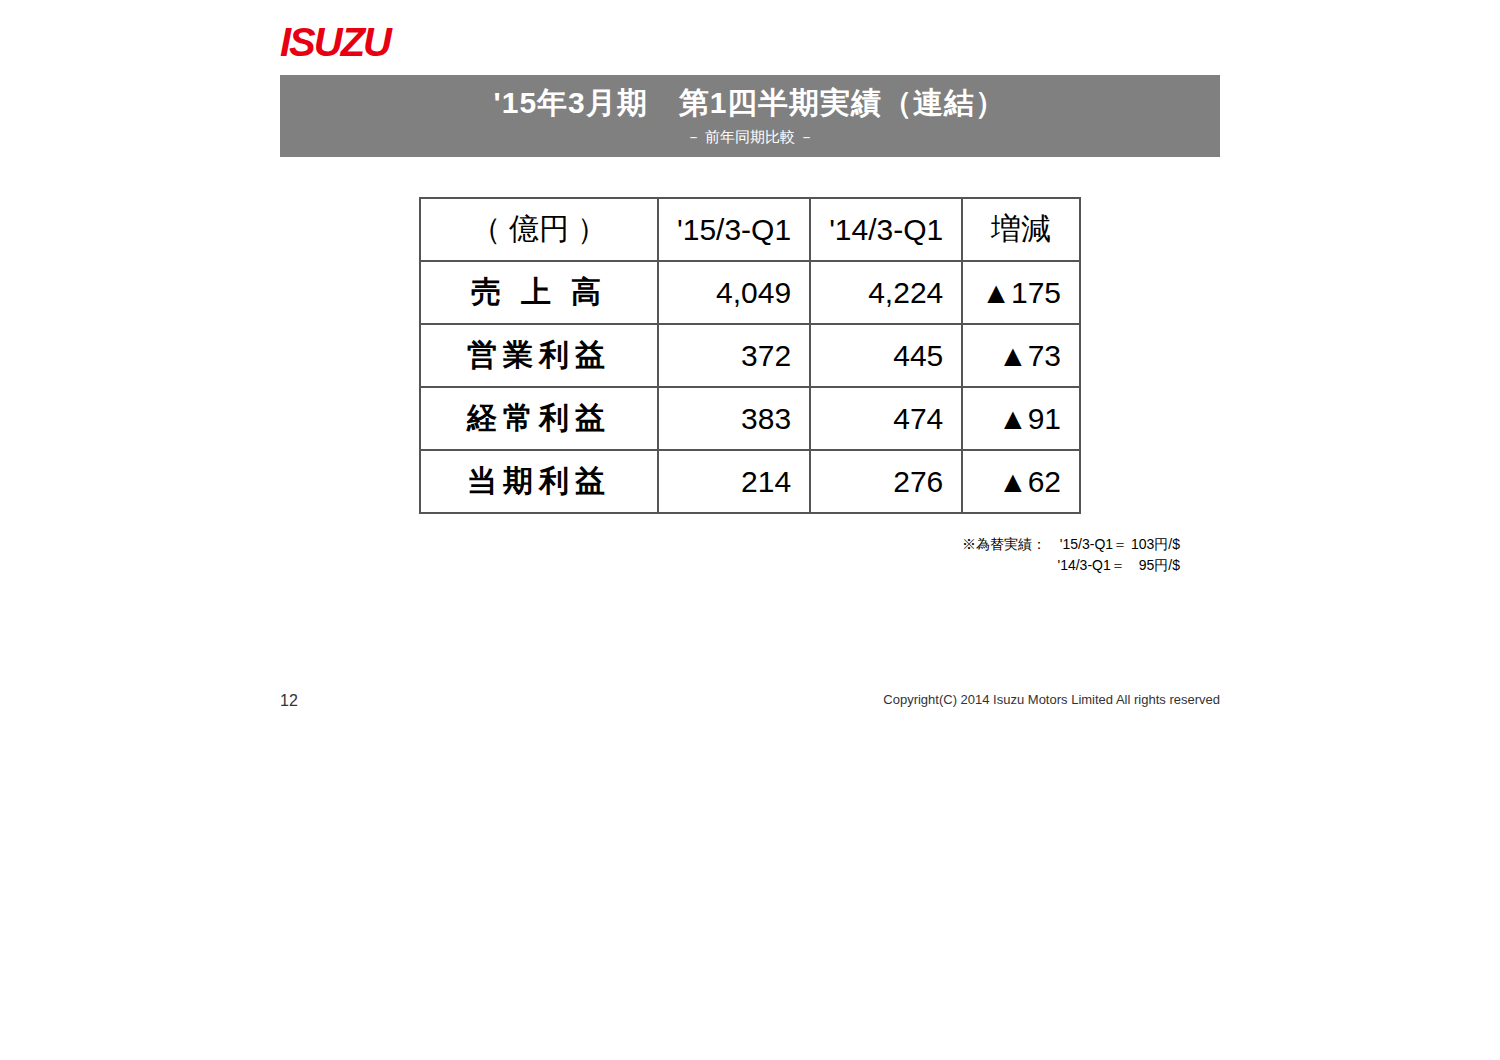ISUZU
'15年3月期　第1四半期実績（連結）
－ 前年同期比較 －
| （ 億円 ） | '15/3-Q1 | '14/3-Q1 | 増減 |
| --- | --- | --- | --- |
| 売 上 高 | 4,049 | 4,224 | ▲175 |
| 営業利益 | 372 | 445 | ▲73 |
| 経常利益 | 383 | 474 | ▲91 |
| 当期利益 | 214 | 276 | ▲62 |
※為替実績：　'15/3-Q1＝ 103円/$
　　　　　　　'14/3-Q1＝　95円/$
12 Copyright(C) 2014 Isuzu Motors Limited All rights reserved